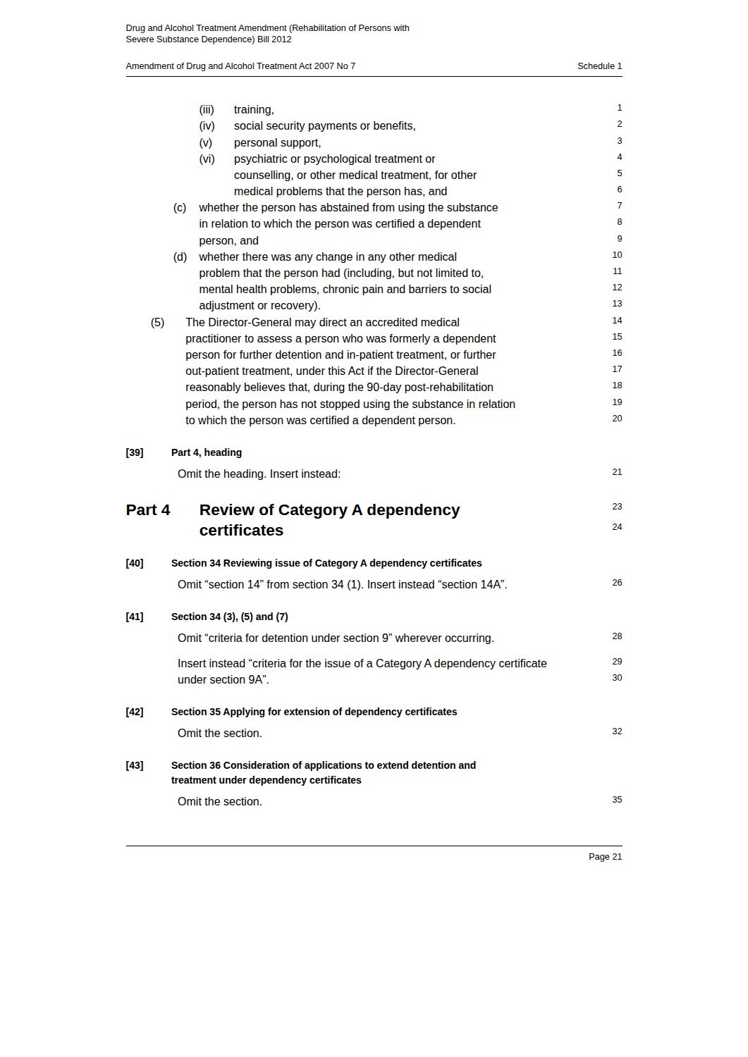Drug and Alcohol Treatment Amendment (Rehabilitation of Persons with
Severe Substance Dependence) Bill 2012
Amendment of Drug and Alcohol Treatment Act 2007 No 7
Schedule 1
(iii) training,
1
(iv) social security payments or benefits,
2
(v) personal support,
3
(vi) psychiatric or psychological treatment or
4
counselling, or other medical treatment, for other
5
medical problems that the person has, and
6
(c) whether the person has abstained from using the substance
7
in relation to which the person was certified a dependent
8
person, and
9
(d) whether there was any change in any other medical
10
problem that the person had (including, but not limited to,
11
mental health problems, chronic pain and barriers to social
12
adjustment or recovery).
13
(5) The Director-General may direct an accredited medical
14
practitioner to assess a person who was formerly a dependent
15
person for further detention and in-patient treatment, or further
16
out-patient treatment, under this Act if the Director-General
17
reasonably believes that, during the 90-day post-rehabilitation
18
period, the person has not stopped using the substance in relation
19
to which the person was certified a dependent person.
20
[39]
Part 4, heading
Omit the heading. Insert instead:
21
Part 4
Review of Category A dependency
23
certificates
24
[40]
Section 34 Reviewing issue of Category A dependency certificates
Omit “section 14” from section 34 (1). Insert instead “section 14A”.
26
[41]
Section 34 (3), (5) and (7)
Omit “criteria for detention under section 9” wherever occurring.
28
Insert instead “criteria for the issue of a Category A dependency certificate
29
under section 9A”.
30
[42]
Section 35 Applying for extension of dependency certificates
Omit the section.
32
[43]
Section 36 Consideration of applications to extend detention and
treatment under dependency certificates
Omit the section.
35
Page 21